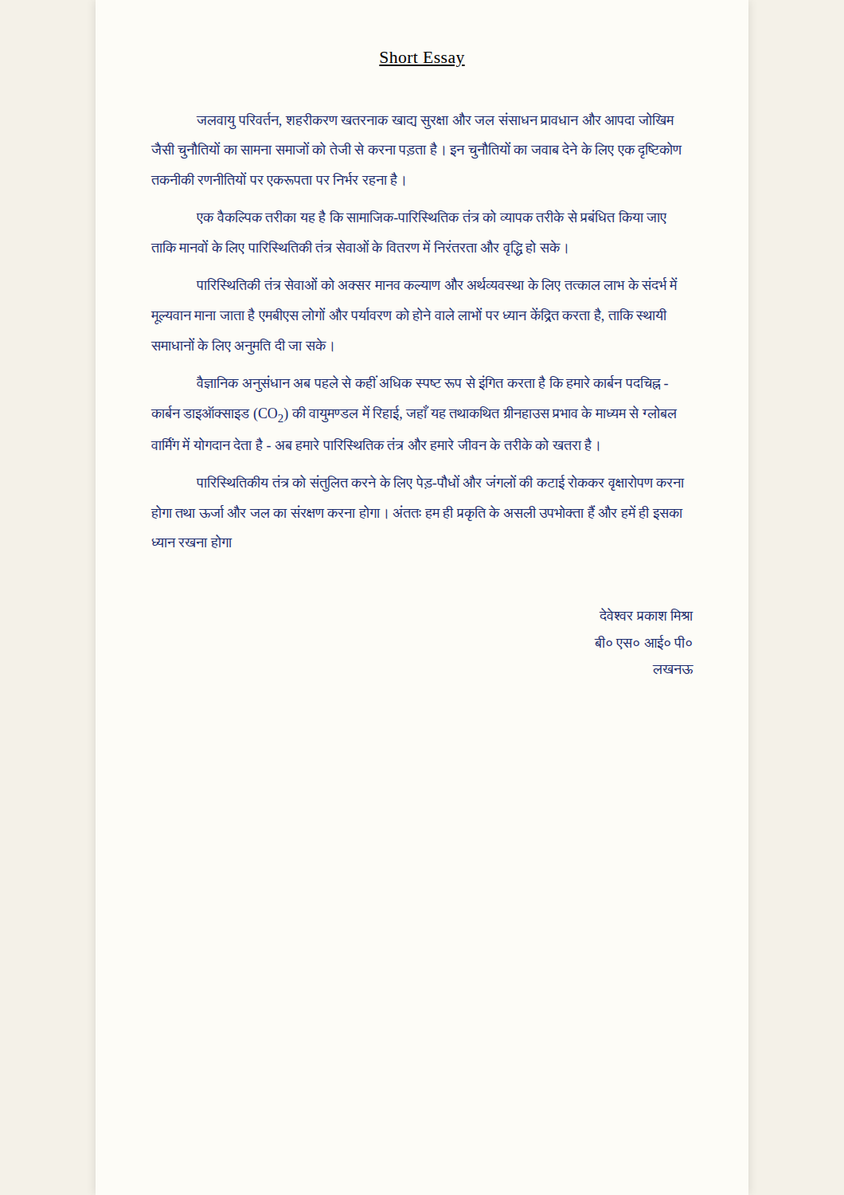Short Essay
जलवायु परिवर्तन, शहरीकरण खतरनाक खाद्य सुरक्षा और जल संसाधन प्रावधान और आपदा जोखिम जैसी चुनौतियों का सामना समाजों को तेजी से करना पड़ता है। इन चुनौतियों का जवाब देने के लिए एक दृष्टिकोण तकनीकी रणनीतियों पर एकरूपता पर निर्भर रहना है।
एक वैकल्पिक तरीका यह है कि सामाजिक-पारिस्थितिक तंत्र को व्यापक तरीके से प्रबंधित किया जाए ताकि मानवों के लिए पारिस्थितिकी तंत्र सेवाओं के वितरण में निरंतरता और वृद्धि हो सके।
पारिस्थितिकी तंत्र सेवाओं को अक्सर मानव कल्याण और अर्थव्यवस्था के लिए तत्काल लाभ के संदर्भ में मूल्यवान माना जाता है एमबीएस लोगों और पर्यावरण को होने वाले लाभों पर ध्यान केंद्रित करता है, ताकि स्थायी समाधानों के लिए अनुमति दी जा सके।
वैज्ञानिक अनुसंधान अब पहले से कहीं अधिक स्पष्ट रूप से इंगित करता है कि हमारे कार्बन पदचिह्न - कार्बन डाइऑक्साइड (CO2) की वायुमण्डल में रिहाई, जहाँ यह तथाकथित ग्रीनहाउस प्रभाव के माध्यम से ग्लोबल वार्मिंग में योगदान देता है - अब हमारे पारिस्थितिक तंत्र और हमारे जीवन के तरीके को खतरा है।
पारिस्थितिकीय तंत्र को संतुलित करने के लिए पेड़-पौधों और जंगलों की कटाई रोककर वृक्षारोपण करना होगा तथा ऊर्जा और जल का संरक्षण करना होगा। अंततः हम ही प्रकृति के असली उपभोक्ता हैं और हमें ही इसका ध्यान रखना होगा
देवेश्वर प्रकाश मिश्रा बी० एस० आई० पी० लखनऊ